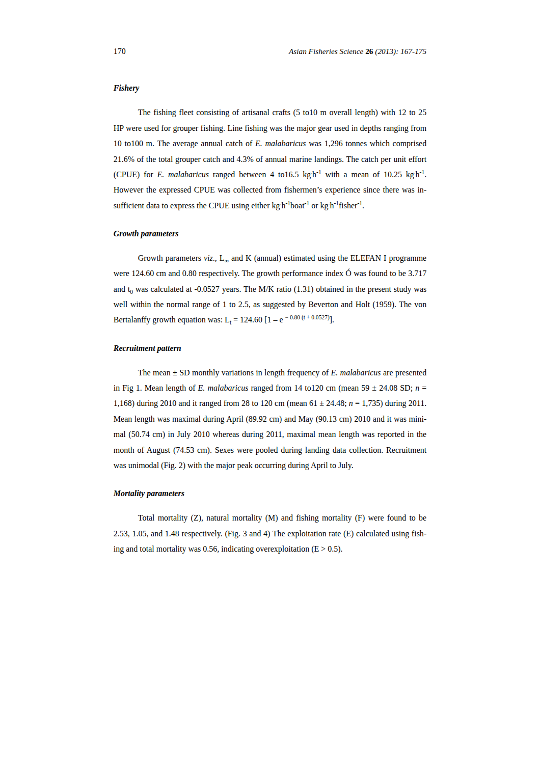170
Asian Fisheries Science 26 (2013): 167-175
Fishery
The fishing fleet consisting of artisanal crafts (5 to10 m overall length) with 12 to 25 HP were used for grouper fishing. Line fishing was the major gear used in depths ranging from 10 to100 m. The average annual catch of E. malabaricus was 1,296 tonnes which comprised 21.6% of the total grouper catch and 4.3% of annual marine landings. The catch per unit effort (CPUE) for E. malabaricus ranged between 4 to16.5 kg.h-1 with a mean of 10.25 kg.h-1. However the expressed CPUE was collected from fishermen’s experience since there was insufficient data to express the CPUE using either kg.h-1boat-1 or kg.h-1fisher-1.
Growth parameters
Growth parameters viz., L∞ and K (annual) estimated using the ELEFAN I programme were 124.60 cm and 0.80 respectively. The growth performance index Ó was found to be 3.717 and t0 was calculated at -0.0527 years. The M/K ratio (1.31) obtained in the present study was well within the normal range of 1 to 2.5, as suggested by Beverton and Holt (1959). The von Bertalanffy growth equation was: Lt = 124.60 [1 – e − 0.80 (t + 0.0527)].
Recruitment pattern
The mean ± SD monthly variations in length frequency of E. malabaricus are presented in Fig 1. Mean length of E. malabaricus ranged from 14 to120 cm (mean 59 ± 24.08 SD; n = 1,168) during 2010 and it ranged from 28 to 120 cm (mean 61 ± 24.48; n = 1,735) during 2011. Mean length was maximal during April (89.92 cm) and May (90.13 cm) 2010 and it was minimal (50.74 cm) in July 2010 whereas during 2011, maximal mean length was reported in the month of August (74.53 cm). Sexes were pooled during landing data collection. Recruitment was unimodal (Fig. 2) with the major peak occurring during April to July.
Mortality parameters
Total mortality (Z), natural mortality (M) and fishing mortality (F) were found to be 2.53, 1.05, and 1.48 respectively. (Fig. 3 and 4) The exploitation rate (E) calculated using fishing and total mortality was 0.56, indicating overexploitation (E > 0.5).